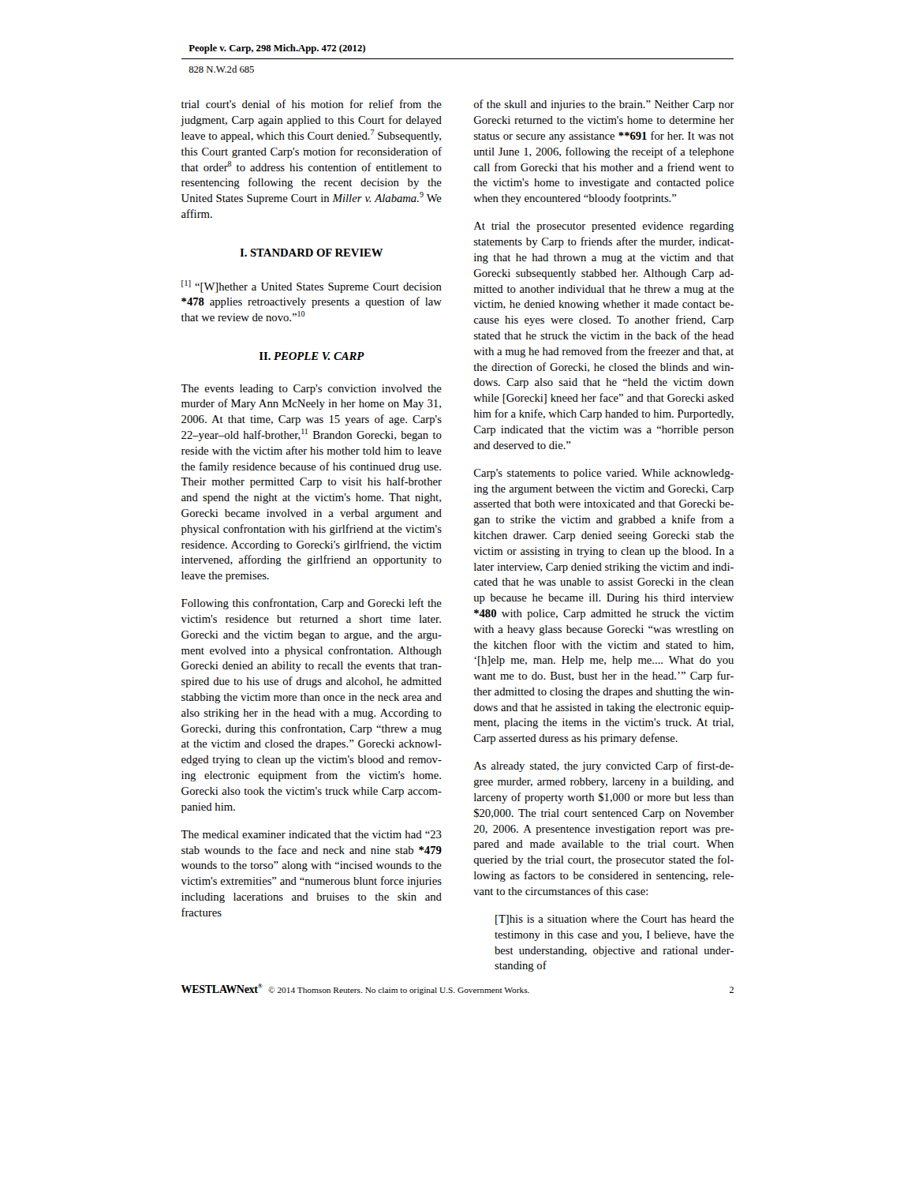People v. Carp, 298 Mich.App. 472 (2012)
828 N.W.2d 685
trial court's denial of his motion for relief from the judgment, Carp again applied to this Court for delayed leave to appeal, which this Court denied.7 Subsequently, this Court granted Carp's motion for reconsideration of that order8 to address his contention of entitlement to resentencing following the recent decision by the United States Supreme Court in Miller v. Alabama. 9 We affirm.
I. STANDARD OF REVIEW
[1] “[W]hether a United States Supreme Court decision *478 applies retroactively presents a question of law that we review de novo.”10
II. PEOPLE V. CARP
The events leading to Carp's conviction involved the murder of Mary Ann McNeely in her home on May 31, 2006. At that time, Carp was 15 years of age. Carp's 22–year–old half-brother,11 Brandon Gorecki, began to reside with the victim after his mother told him to leave the family residence because of his continued drug use. Their mother permitted Carp to visit his half-brother and spend the night at the victim's home. That night, Gorecki became involved in a verbal argument and physical confrontation with his girlfriend at the victim's residence. According to Gorecki's girlfriend, the victim intervened, affording the girlfriend an opportunity to leave the premises.
Following this confrontation, Carp and Gorecki left the victim's residence but returned a short time later. Gorecki and the victim began to argue, and the argument evolved into a physical confrontation. Although Gorecki denied an ability to recall the events that transpired due to his use of drugs and alcohol, he admitted stabbing the victim more than once in the neck area and also striking her in the head with a mug. According to Gorecki, during this confrontation, Carp “threw a mug at the victim and closed the drapes.” Gorecki acknowledged trying to clean up the victim's blood and removing electronic equipment from the victim's home. Gorecki also took the victim's truck while Carp accompanied him.
The medical examiner indicated that the victim had “23 stab wounds to the face and neck and nine stab *479 wounds to the torso” along with “incised wounds to the victim's extremities” and “numerous blunt force injuries including lacerations and bruises to the skin and fractures
of the skull and injuries to the brain.” Neither Carp nor Gorecki returned to the victim's home to determine her status or secure any assistance **691 for her. It was not until June 1, 2006, following the receipt of a telephone call from Gorecki that his mother and a friend went to the victim's home to investigate and contacted police when they encountered “bloody footprints.”
At trial the prosecutor presented evidence regarding statements by Carp to friends after the murder, indicating that he had thrown a mug at the victim and that Gorecki subsequently stabbed her. Although Carp admitted to another individual that he threw a mug at the victim, he denied knowing whether it made contact because his eyes were closed. To another friend, Carp stated that he struck the victim in the back of the head with a mug he had removed from the freezer and that, at the direction of Gorecki, he closed the blinds and windows. Carp also said that he “held the victim down while [Gorecki] kneed her face” and that Gorecki asked him for a knife, which Carp handed to him. Purportedly, Carp indicated that the victim was a “horrible person and deserved to die.”
Carp's statements to police varied. While acknowledging the argument between the victim and Gorecki, Carp asserted that both were intoxicated and that Gorecki began to strike the victim and grabbed a knife from a kitchen drawer. Carp denied seeing Gorecki stab the victim or assisting in trying to clean up the blood. In a later interview, Carp denied striking the victim and indicated that he was unable to assist Gorecki in the clean up because he became ill. During his third interview *480 with police, Carp admitted he struck the victim with a heavy glass because Gorecki “was wrestling on the kitchen floor with the victim and stated to him, ‘[h]elp me, man. Help me, help me.... What do you want me to do. Bust, bust her in the head.’” Carp further admitted to closing the drapes and shutting the windows and that he assisted in taking the electronic equipment, placing the items in the victim's truck. At trial, Carp asserted duress as his primary defense.
As already stated, the jury convicted Carp of first-degree murder, armed robbery, larceny in a building, and larceny of property worth $1,000 or more but less than $20,000. The trial court sentenced Carp on November 20, 2006. A presentence investigation report was prepared and made available to the trial court. When queried by the trial court, the prosecutor stated the following as factors to be considered in sentencing, relevant to the circumstances of this case:
[T]his is a situation where the Court has heard the testimony in this case and you, I believe, have the best understanding, objective and rational understanding of
WESTLAWNext® © 2014 Thomson Reuters. No claim to original U.S. Government Works. 2